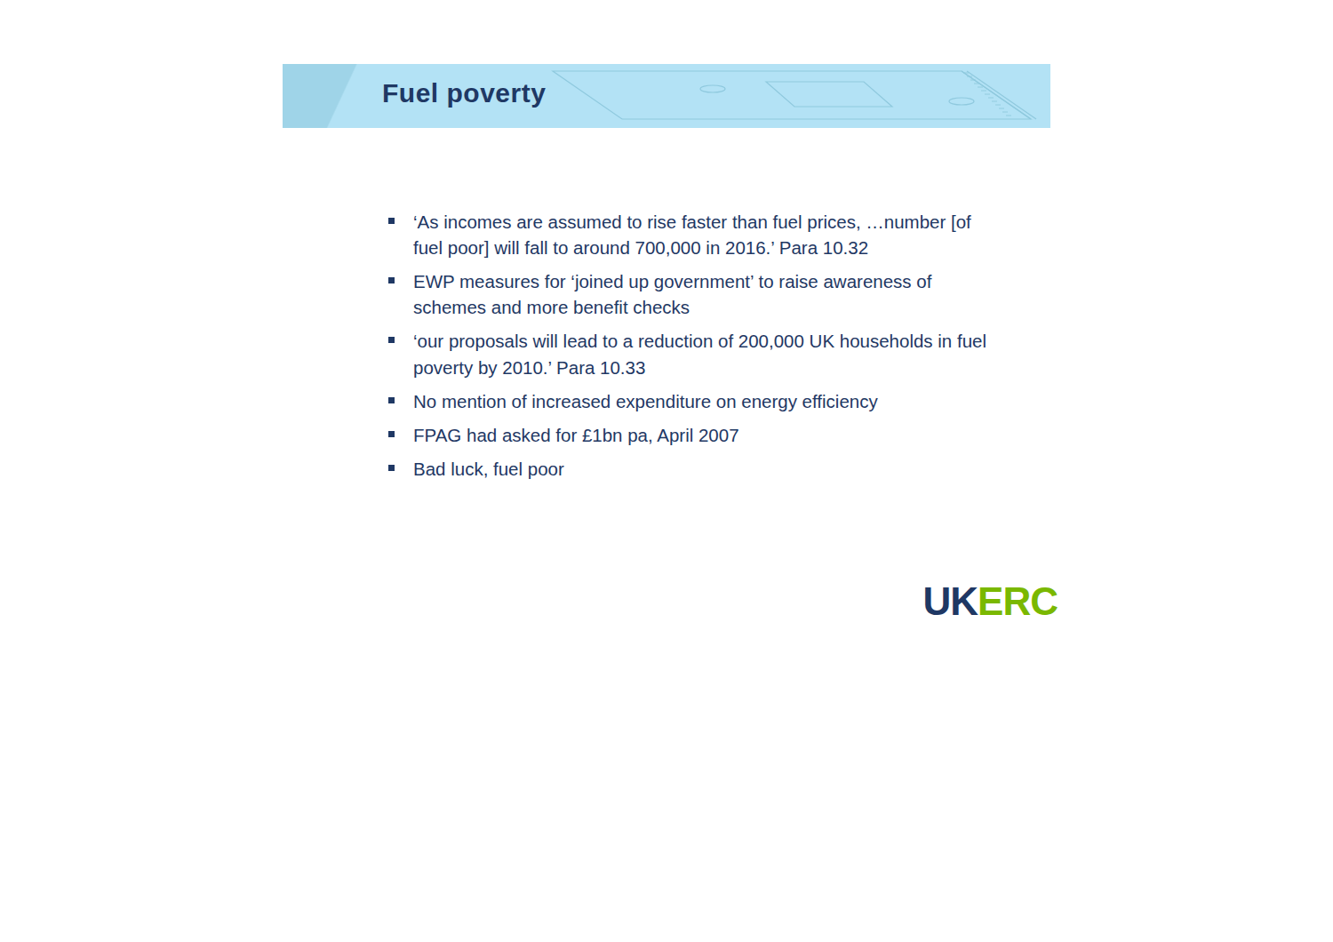Fuel poverty
‘As incomes are assumed to rise faster than fuel prices, …number [of fuel poor] will fall to around 700,000 in 2016.’ Para 10.32
EWP measures for ‘joined up government’ to raise awareness of schemes and more benefit checks
‘our proposals will lead to a reduction of 200,000 UK households in fuel poverty by 2010.’ Para 10.33
No mention of increased expenditure on energy efficiency
FPAG had asked for £1bn pa, April 2007
Bad luck, fuel poor
UK ERC